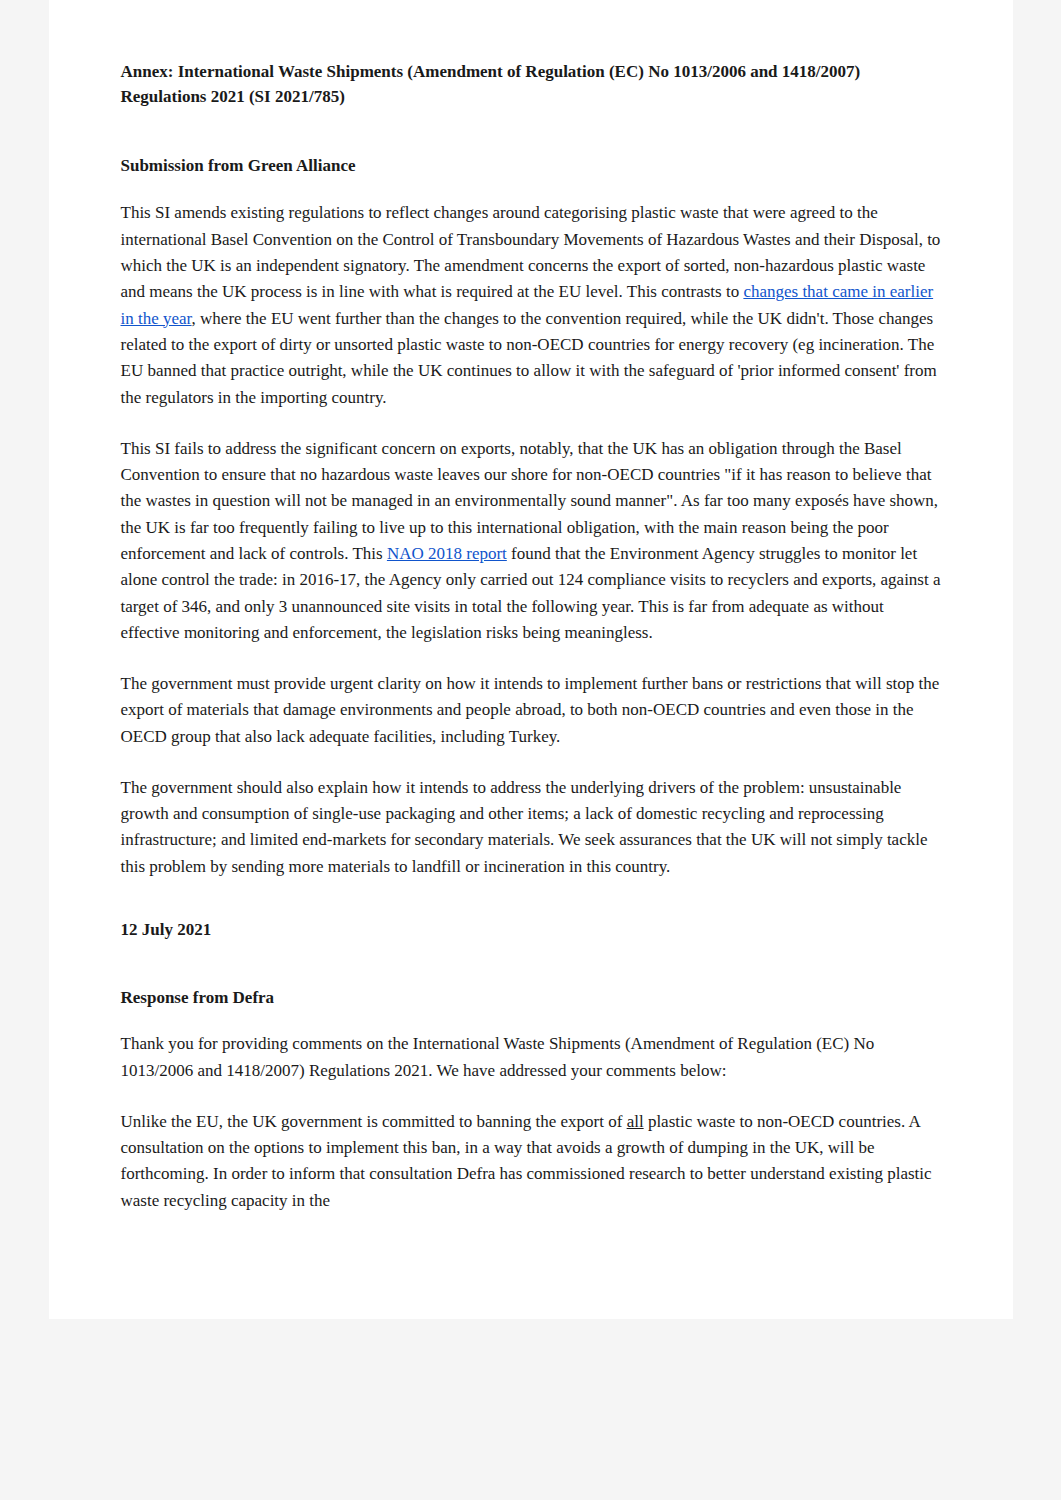Annex: International Waste Shipments (Amendment of Regulation (EC) No 1013/2006 and 1418/2007) Regulations 2021 (SI 2021/785)
Submission from Green Alliance
This SI amends existing regulations to reflect changes around categorising plastic waste that were agreed to the international Basel Convention on the Control of Transboundary Movements of Hazardous Wastes and their Disposal, to which the UK is an independent signatory. The amendment concerns the export of sorted, non-hazardous plastic waste and means the UK process is in line with what is required at the EU level. This contrasts to changes that came in earlier in the year, where the EU went further than the changes to the convention required, while the UK didn't. Those changes related to the export of dirty or unsorted plastic waste to non-OECD countries for energy recovery (eg incineration. The EU banned that practice outright, while the UK continues to allow it with the safeguard of 'prior informed consent' from the regulators in the importing country.
This SI fails to address the significant concern on exports, notably, that the UK has an obligation through the Basel Convention to ensure that no hazardous waste leaves our shore for non-OECD countries "if it has reason to believe that the wastes in question will not be managed in an environmentally sound manner". As far too many exposés have shown, the UK is far too frequently failing to live up to this international obligation, with the main reason being the poor enforcement and lack of controls. This NAO 2018 report found that the Environment Agency struggles to monitor let alone control the trade: in 2016-17, the Agency only carried out 124 compliance visits to recyclers and exports, against a target of 346, and only 3 unannounced site visits in total the following year. This is far from adequate as without effective monitoring and enforcement, the legislation risks being meaningless.
The government must provide urgent clarity on how it intends to implement further bans or restrictions that will stop the export of materials that damage environments and people abroad, to both non-OECD countries and even those in the OECD group that also lack adequate facilities, including Turkey.
The government should also explain how it intends to address the underlying drivers of the problem: unsustainable growth and consumption of single-use packaging and other items; a lack of domestic recycling and reprocessing infrastructure; and limited end-markets for secondary materials. We seek assurances that the UK will not simply tackle this problem by sending more materials to landfill or incineration in this country.
12 July 2021
Response from Defra
Thank you for providing comments on the International Waste Shipments (Amendment of Regulation (EC) No 1013/2006 and 1418/2007) Regulations 2021. We have addressed your comments below:
Unlike the EU, the UK government is committed to banning the export of all plastic waste to non-OECD countries. A consultation on the options to implement this ban, in a way that avoids a growth of dumping in the UK, will be forthcoming. In order to inform that consultation Defra has commissioned research to better understand existing plastic waste recycling capacity in the